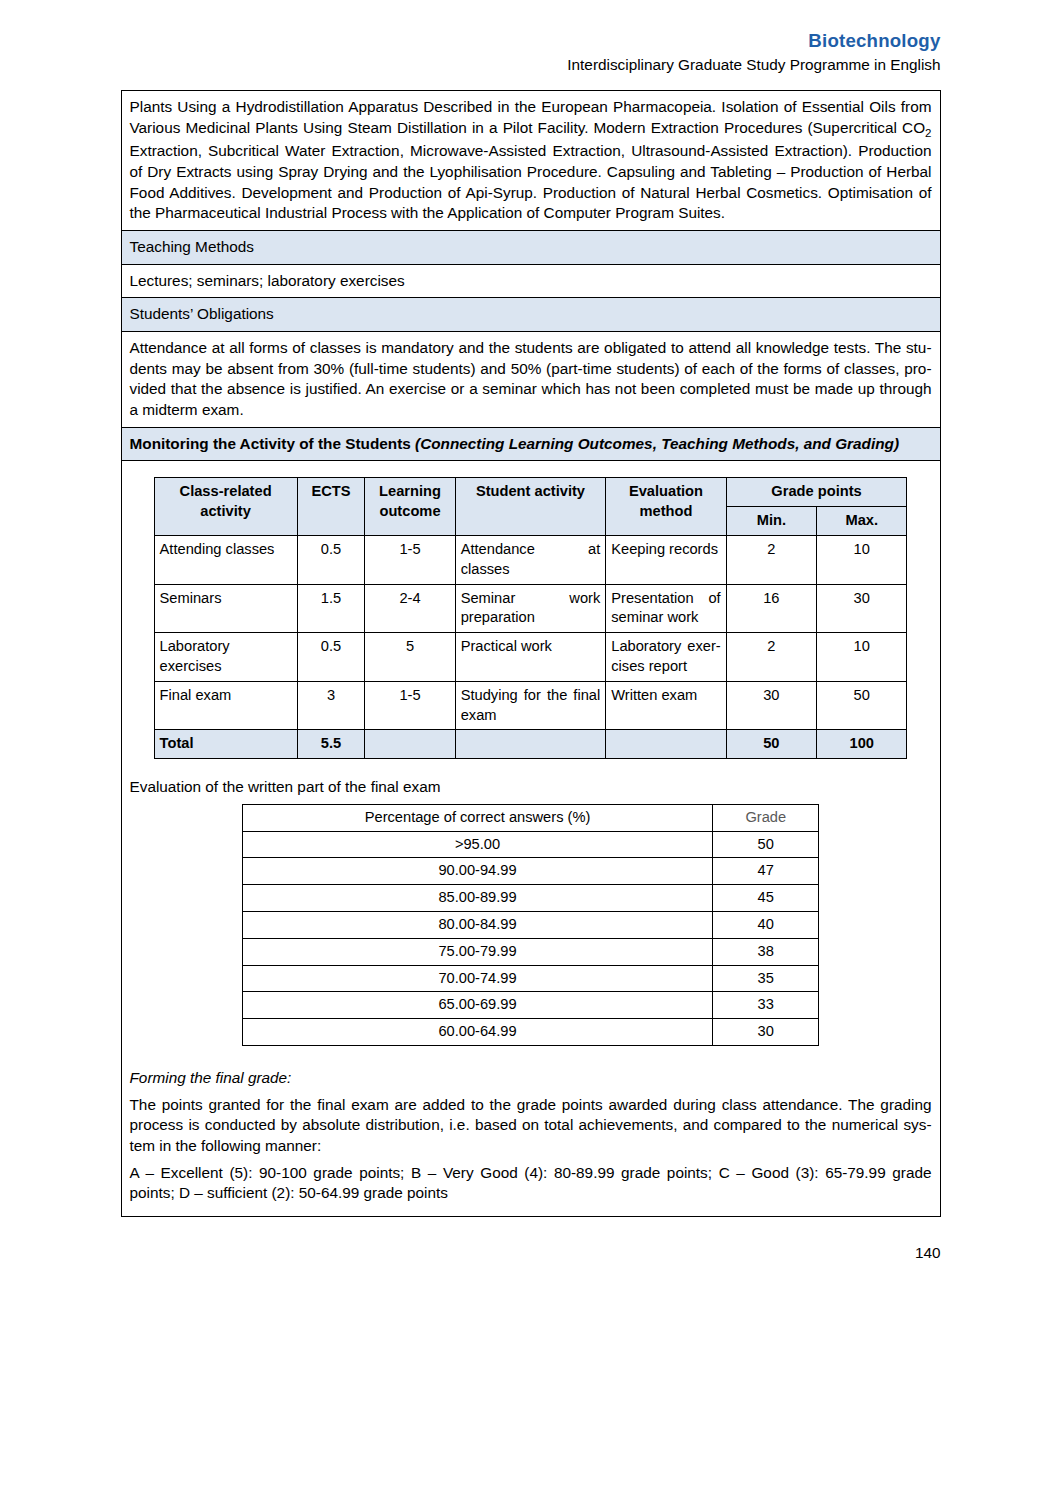Biotechnology
Interdisciplinary Graduate Study Programme in English
| Plants Using a Hydrodistillation Apparatus Described in the European Pharmacopeia. Isolation of Essential Oils from Various Medicinal Plants Using Steam Distillation in a Pilot Facility. Modern Extraction Procedures (Supercritical CO 2 Extraction, Subcritical Water Extraction, Microwave-Assisted Extraction, Ultrasound-Assisted Extraction). Production of Dry Extracts using Spray Drying and the Lyophilisation Procedure. Capsuling and Tableting – Production of Herbal Food Additives. Development and Production of Api-Syrup. Production of Natural Herbal Cosmetics. Optimisation of the Pharmaceutical Industrial Process with the Application of Computer Program Suites. |
| Teaching Methods |
| Lectures; seminars; laboratory exercises |
| Students’ Obligations |
| Attendance at all forms of classes is mandatory and the students are obligated to attend all knowledge tests. The students may be absent from 30% (full-time students) and 50% (part-time students) of each of the forms of classes, provided that the absence is justified. An exercise or a seminar which has not been completed must be made up through a midterm exam. |
| Monitoring the Activity of the Students (Connecting Learning Outcomes, Teaching Methods, and Grading) |
| / Class-related activity / ECTS / Learning outcome / Student activity / Evaluation method / Grade points / / --- / --- / --- / --- / --- / --- / / Min. / Max. / / Attending classes / 0.5 / 1-5 / Attendance at classes / Keeping records / 2 / 10 / / Seminars / 1.5 / 2-4 / Seminar work preparation / Presentation of seminar work / 16 / 30 / / Laboratory exercises / 0.5 / 5 / Practical work / Laboratory exercises report / 2 / 10 / / Final exam / 3 / 1-5 / Studying for the final exam / Written exam / 30 / 50 / / Total / 5.5 / / / / 50 / 100 / Evaluation of the written part of the final exam / Percentage of correct answers (%) / Grade / / --- / --- / / >95.00 / 50 / / 90.00-94.99 / 47 / / 85.00-89.99 / 45 / / 80.00-84.99 / 40 / / 75.00-79.99 / 38 / / 70.00-74.99 / 35 / / 65.00-69.99 / 33 / / 60.00-64.99 / 30 / Forming the final grade: The points granted for the final exam are added to the grade points awarded during class attendance. The grading process is conducted by absolute distribution, i.e. based on total achievements, and compared to the numerical system in the following manner: A – Excellent (5): 90-100 grade points; B – Very Good (4): 80-89.99 grade points; C – Good (3): 65-79.99 grade points; D – sufficient (2): 50-64.99 grade points |
140